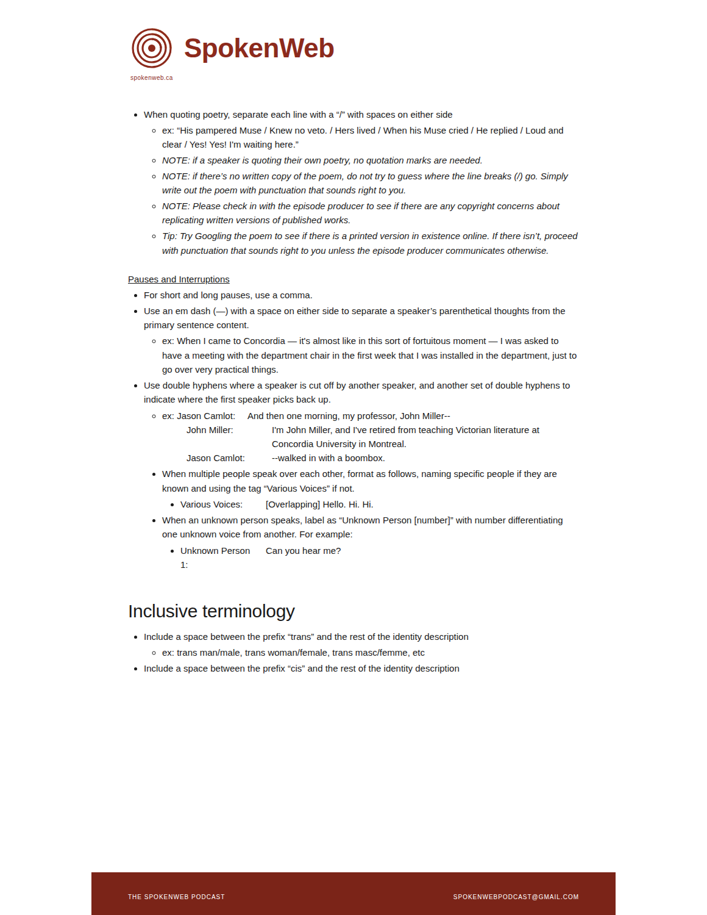SpokenWeb
spokenweb.ca
When quoting poetry, separate each line with a “/” with spaces on either side
ex: “His pampered Muse / Knew no veto. / Hers lived / When his Muse cried / He replied / Loud and clear / Yes! Yes! I'm waiting here.”
NOTE: if a speaker is quoting their own poetry, no quotation marks are needed.
NOTE: if there’s no written copy of the poem, do not try to guess where the line breaks (/) go. Simply write out the poem with punctuation that sounds right to you.
NOTE: Please check in with the episode producer to see if there are any copyright concerns about replicating written versions of published works.
Tip: Try Googling the poem to see if there is a printed version in existence online. If there isn’t, proceed with punctuation that sounds right to you unless the episode producer communicates otherwise.
Pauses and Interruptions
For short and long pauses, use a comma.
Use an em dash (—) with a space on either side to separate a speaker’s parenthetical thoughts from the primary sentence content.
ex: When I came to Concordia — it's almost like in this sort of fortuitous moment — I was asked to have a meeting with the department chair in the first week that I was installed in the department, just to go over very practical things.
Use double hyphens where a speaker is cut off by another speaker, and another set of double hyphens to indicate where the first speaker picks back up.
ex: Jason Camlot:
And then one morning, my professor, John Miller--
John Miller:
I'm John Miller, and I've retired from teaching Victorian literature at Concordia University in Montreal.
Jason Camlot:
--walked in with a boombox.
When multiple people speak over each other, format as follows, naming specific people if they are known and using the tag “Various Voices” if not.
Various Voices:
[Overlapping] Hello. Hi. Hi.
When an unknown person speaks, label as “Unknown Person [number]” with number differentiating one unknown voice from another. For example:
Unknown Person 1:
Can you hear me?
Inclusive terminology
Include a space between the prefix “trans” and the rest of the identity description
ex: trans man/male, trans woman/female, trans masc/femme, etc
Include a space between the prefix “cis” and the rest of the identity description
The SpokenWeb Podcast
spokenwebpodcast@gmail.com